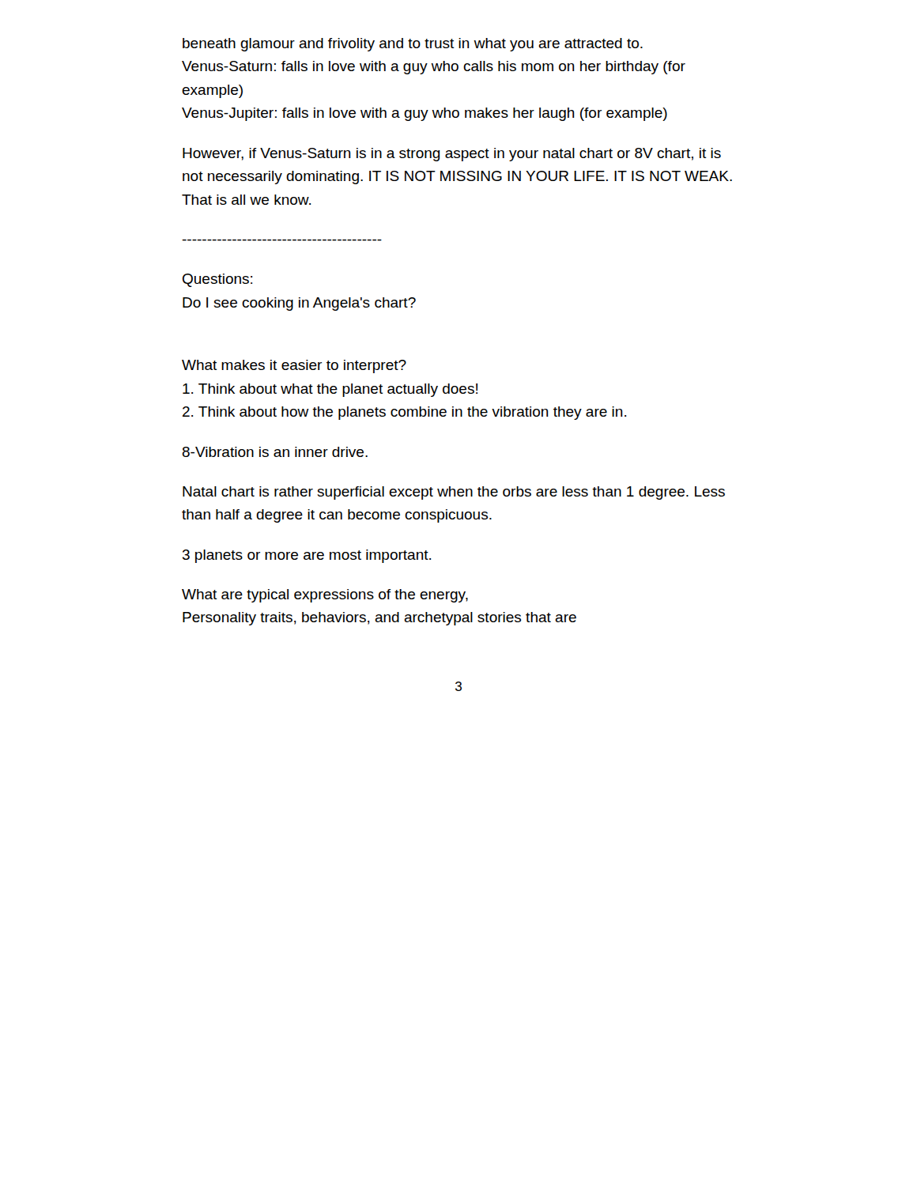beneath glamour and frivolity and to trust in what you are attracted to.
Venus-Saturn: falls in love with a guy who calls his mom on her birthday (for example)
Venus-Jupiter: falls in love with a guy who makes her laugh (for example)
However, if Venus-Saturn is in a strong aspect in your natal chart or 8V chart, it is not necessarily dominating. IT IS NOT MISSING IN YOUR LIFE. IT IS NOT WEAK. That is all we know.
----------------------------------------
Questions:
Do I see cooking in Angela's chart?
What makes it easier to interpret?
1. Think about what the planet actually does!
2. Think about how the planets combine in the vibration they are in.
8-Vibration is an inner drive.
Natal chart is rather superficial except when the orbs are less than 1 degree. Less than half a degree it can become conspicuous.
3 planets or more are most important.
What are typical expressions of the energy,
Personality traits, behaviors, and archetypal stories that are
3